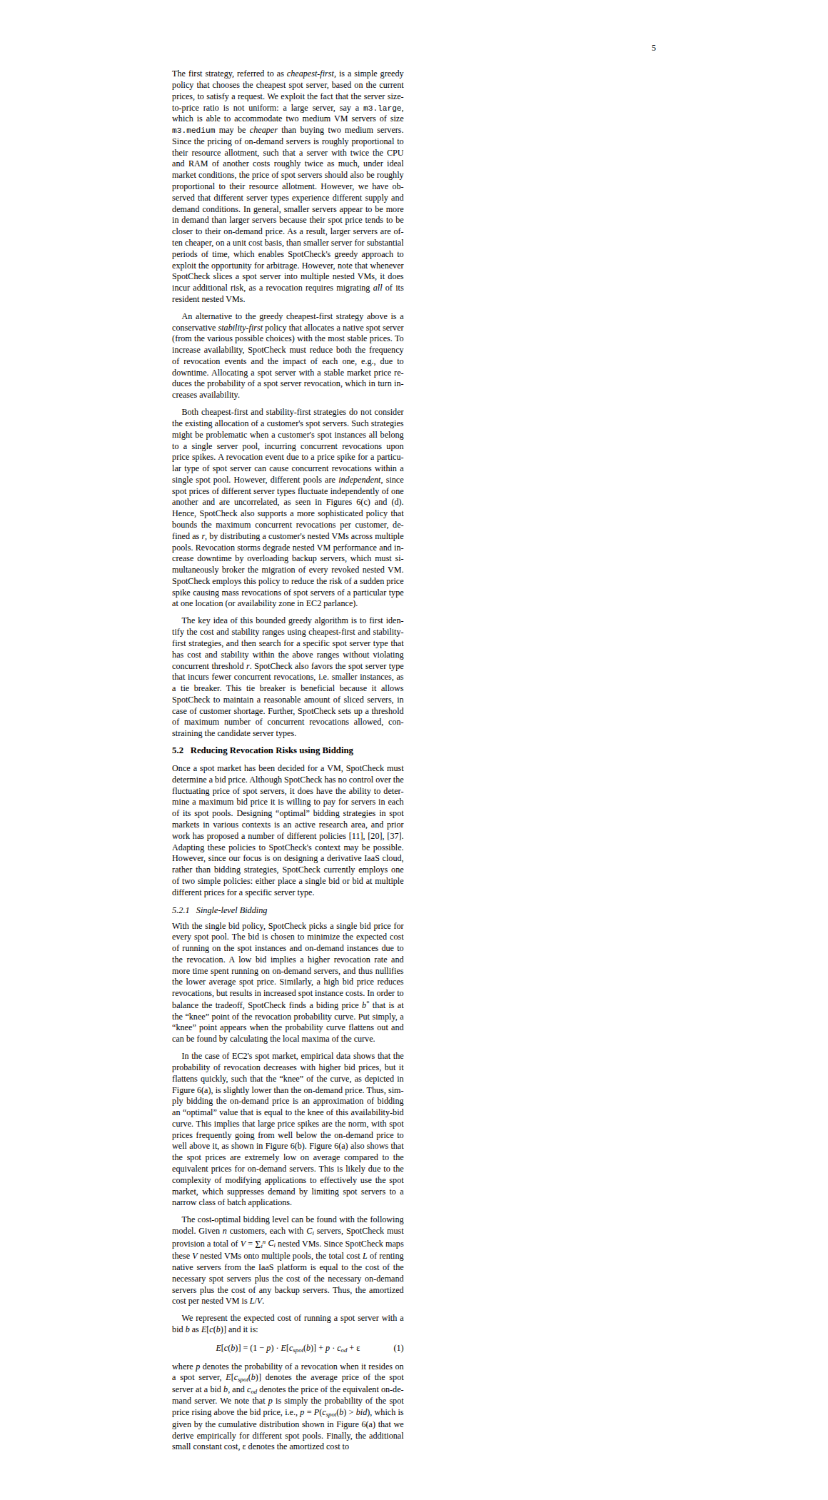5
The first strategy, referred to as cheapest-first, is a simple greedy policy that chooses the cheapest spot server, based on the current prices, to satisfy a request. We exploit the fact that the server size-to-price ratio is not uniform: a large server, say a m3.large, which is able to accommodate two medium VM servers of size m3.medium may be cheaper than buying two medium servers. Since the pricing of on-demand servers is roughly proportional to their resource allotment, such that a server with twice the CPU and RAM of another costs roughly twice as much, under ideal market conditions, the price of spot servers should also be roughly proportional to their resource allotment. However, we have observed that different server types experience different supply and demand conditions. In general, smaller servers appear to be more in demand than larger servers because their spot price tends to be closer to their on-demand price. As a result, larger servers are often cheaper, on a unit cost basis, than smaller server for substantial periods of time, which enables SpotCheck's greedy approach to exploit the opportunity for arbitrage. However, note that whenever SpotCheck slices a spot server into multiple nested VMs, it does incur additional risk, as a revocation requires migrating all of its resident nested VMs.
An alternative to the greedy cheapest-first strategy above is a conservative stability-first policy that allocates a native spot server (from the various possible choices) with the most stable prices. To increase availability, SpotCheck must reduce both the frequency of revocation events and the impact of each one, e.g., due to downtime. Allocating a spot server with a stable market price reduces the probability of a spot server revocation, which in turn increases availability.
Both cheapest-first and stability-first strategies do not consider the existing allocation of a customer's spot servers. Such strategies might be problematic when a customer's spot instances all belong to a single server pool, incurring concurrent revocations upon price spikes. A revocation event due to a price spike for a particular type of spot server can cause concurrent revocations within a single spot pool. However, different pools are independent, since spot prices of different server types fluctuate independently of one another and are uncorrelated, as seen in Figures 6(c) and (d). Hence, SpotCheck also supports a more sophisticated policy that bounds the maximum concurrent revocations per customer, defined as r, by distributing a customer's nested VMs across multiple pools. Revocation storms degrade nested VM performance and increase downtime by overloading backup servers, which must simultaneously broker the migration of every revoked nested VM. SpotCheck employs this policy to reduce the risk of a sudden price spike causing mass revocations of spot servers of a particular type at one location (or availability zone in EC2 parlance).
The key idea of this bounded greedy algorithm is to first identify the cost and stability ranges using cheapest-first and stability-first strategies, and then search for a specific spot server type that has cost and stability within the above ranges without violating concurrent threshold r. SpotCheck also favors the spot server type that incurs fewer concurrent revocations, i.e. smaller instances, as a tie breaker. This tie breaker is beneficial because it allows SpotCheck to maintain a reasonable amount of sliced servers, in case of customer shortage. Further, SpotCheck sets up a threshold of maximum number of concurrent revocations allowed, constraining the candidate server types.
5.2 Reducing Revocation Risks using Bidding
Once a spot market has been decided for a VM, SpotCheck must determine a bid price. Although SpotCheck has no control over the fluctuating price of spot servers, it does have the ability to determine a maximum bid price it is willing to pay for servers in each of its spot pools. Designing “optimal” bidding strategies in spot markets in various contexts is an active research area, and prior work has proposed a number of different policies [11], [20], [37]. Adapting these policies to SpotCheck's context may be possible. However, since our focus is on designing a derivative IaaS cloud, rather than bidding strategies, SpotCheck currently employs one of two simple policies: either place a single bid or bid at multiple different prices for a specific server type.
5.2.1 Single-level Bidding
With the single bid policy, SpotCheck picks a single bid price for every spot pool. The bid is chosen to minimize the expected cost of running on the spot instances and on-demand instances due to the revocation. A low bid implies a higher revocation rate and more time spent running on on-demand servers, and thus nullifies the lower average spot price. Similarly, a high bid price reduces revocations, but results in increased spot instance costs. In order to balance the tradeoff, SpotCheck finds a biding price b* that is at the “knee” point of the revocation probability curve. Put simply, a “knee” point appears when the probability curve flattens out and can be found by calculating the local maxima of the curve.
In the case of EC2's spot market, empirical data shows that the probability of revocation decreases with higher bid prices, but it flattens quickly, such that the “knee” of the curve, as depicted in Figure 6(a), is slightly lower than the on-demand price. Thus, simply bidding the on-demand price is an approximation of bidding an “optimal” value that is equal to the knee of this availability-bid curve. This implies that large price spikes are the norm, with spot prices frequently going from well below the on-demand price to well above it, as shown in Figure 6(b). Figure 6(a) also shows that the spot prices are extremely low on average compared to the equivalent prices for on-demand servers. This is likely due to the complexity of modifying applications to effectively use the spot market, which suppresses demand by limiting spot servers to a narrow class of batch applications.
The cost-optimal bidding level can be found with the following model. Given n customers, each with Ci servers, SpotCheck must provision a total of V = Σin Ci nested VMs. Since SpotCheck maps these V nested VMs onto multiple pools, the total cost L of renting native servers from the IaaS platform is equal to the cost of the necessary spot servers plus the cost of the necessary on-demand servers plus the cost of any backup servers. Thus, the amortized cost per nested VM is L/V.
We represent the expected cost of running a spot server with a bid b as E[c(b)] and it is:
E[c(b)] = (1 − p) · E[cspot(b)] + p · cod + ε (1)
where p denotes the probability of a revocation when it resides on a spot server, E[cspot(b)] denotes the average price of the spot server at a bid b, and cod denotes the price of the equivalent on-demand server. We note that p is simply the probability of the spot price rising above the bid price, i.e., p = P(cspot(b) > bid), which is given by the cumulative distribution shown in Figure 6(a) that we derive empirically for different spot pools. Finally, the additional small constant cost, ε denotes the amortized cost to